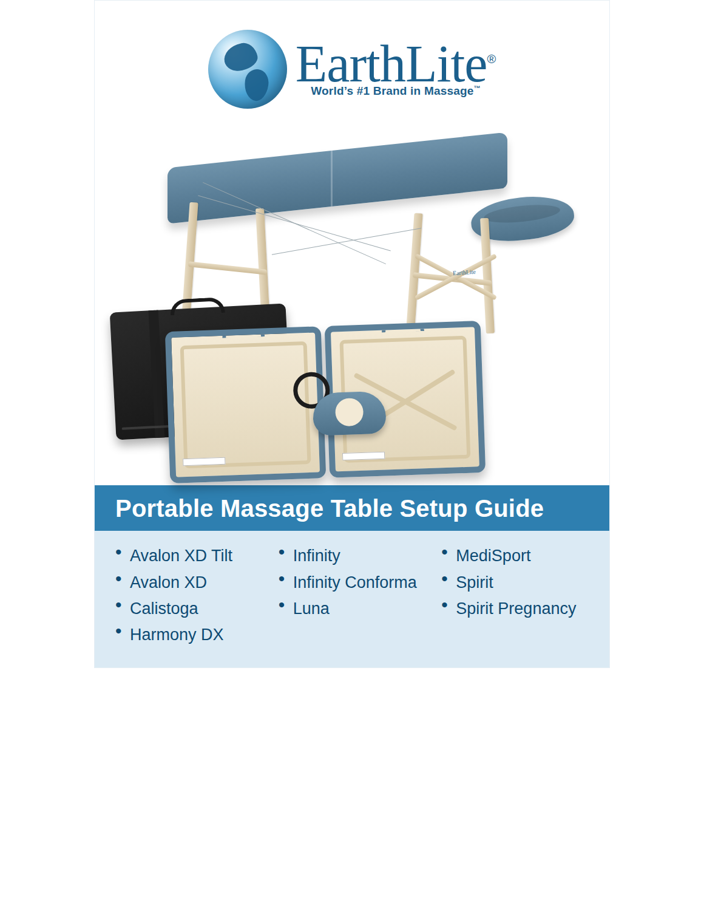EarthLite®
World’s #1 Brand in Massage™
EarthLite
Portable Massage Table Setup Guide
Avalon XD Tilt
Infinity
MediSport
Avalon XD
Infinity Conforma
Spirit
Calistoga
Luna
Spirit Pregnancy
Harmony DX